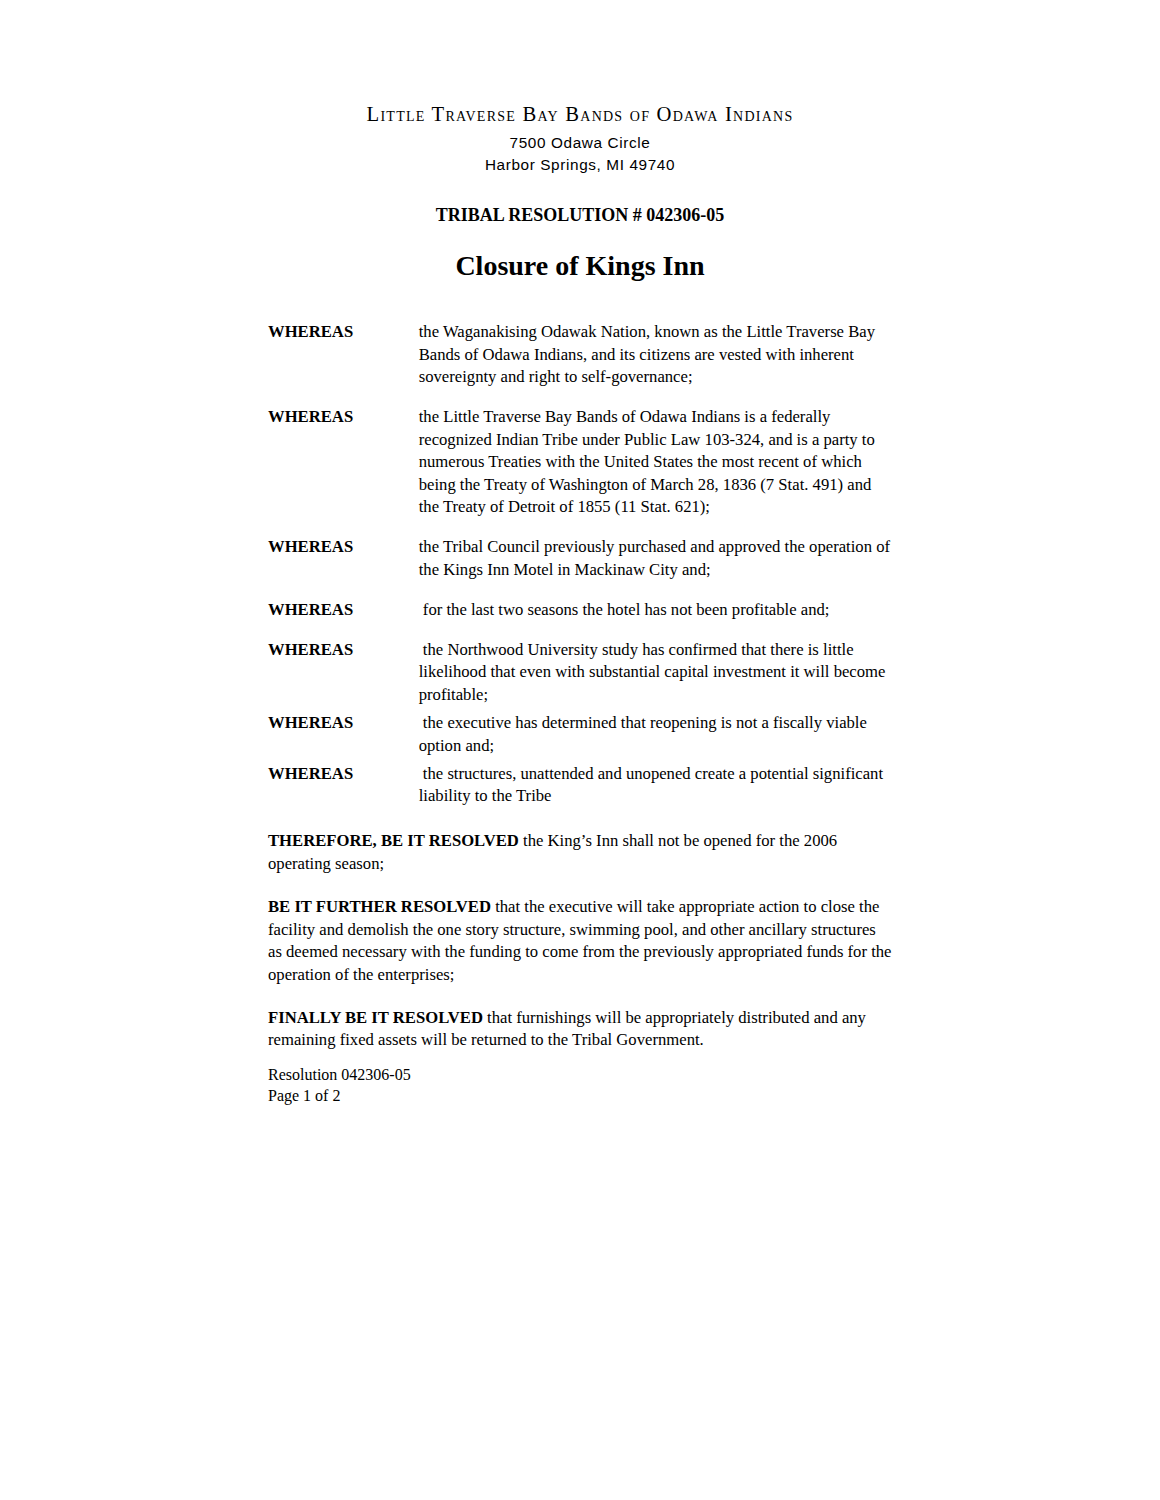Little Traverse Bay Bands of Odawa Indians
7500 Odawa Circle
Harbor Springs, MI 49740
TRIBAL RESOLUTION # 042306-05
Closure of Kings Inn
| WHEREAS | the Waganakising Odawak Nation, known as the Little Traverse Bay Bands of Odawa Indians, and its citizens are vested with inherent sovereignty and right to self-governance; |
| WHEREAS | the Little Traverse Bay Bands of Odawa Indians is a federally recognized Indian Tribe under Public Law 103-324, and is a party to numerous Treaties with the United States the most recent of which being the Treaty of Washington of March 28, 1836 (7 Stat. 491) and the Treaty of Detroit of 1855 (11 Stat. 621); |
| WHEREAS | the Tribal Council previously purchased and approved the operation of the Kings Inn Motel in Mackinaw City and; |
| WHEREAS | for the last two seasons the hotel has not been profitable and; |
| WHEREAS | the Northwood University study has confirmed that there is little likelihood that even with substantial capital investment it will become profitable; |
| WHEREAS | the executive has determined that reopening is not a fiscally viable option and; |
| WHEREAS | the structures, unattended and unopened create a potential significant liability to the Tribe |
THEREFORE, BE IT RESOLVED the King’s Inn shall not be opened for the 2006 operating season;
BE IT FURTHER RESOLVED that the executive will take appropriate action to close the facility and demolish the one story structure, swimming pool, and other ancillary structures as deemed necessary with the funding to come from the previously appropriated funds for the operation of the enterprises;
FINALLY BE IT RESOLVED that furnishings will be appropriately distributed and any remaining fixed assets will be returned to the Tribal Government.
Resolution 042306-05
Page 1 of 2